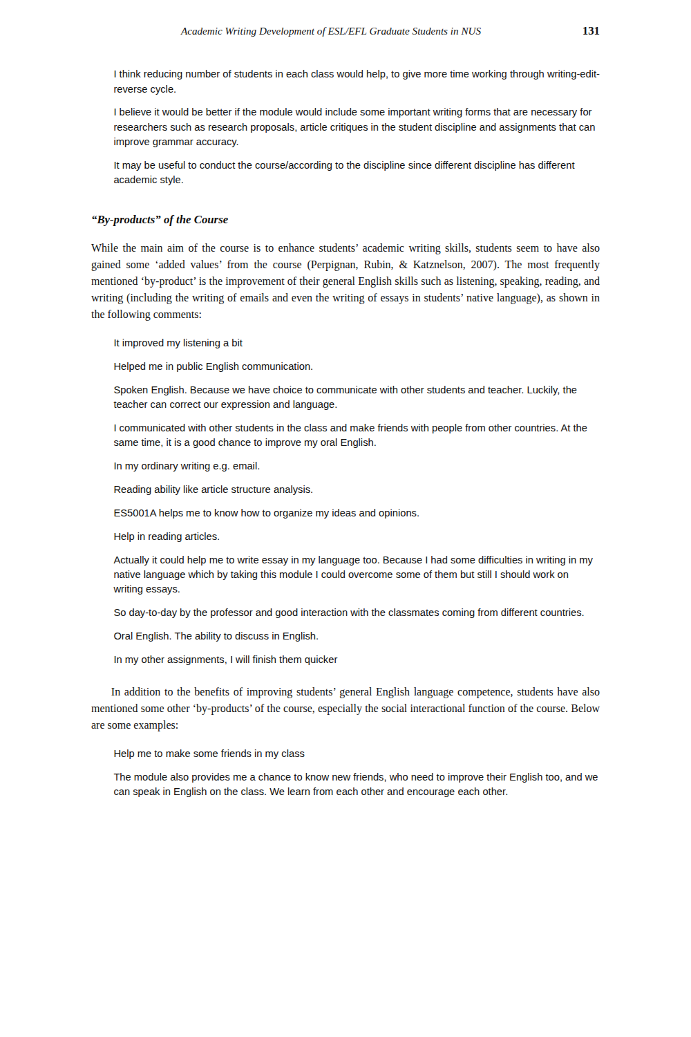Academic Writing Development of ESL/EFL Graduate Students in NUS 131
I think reducing number of students in each class would help, to give more time working through writing-edit-reverse cycle.
I believe it would be better if the module would include some important writing forms that are necessary for researchers such as research proposals, article critiques in the student discipline and assignments that can improve grammar accuracy.
It may be useful to conduct the course/according to the discipline since different discipline has different academic style.
“By-products” of the Course
While the main aim of the course is to enhance students’ academic writing skills, students seem to have also gained some ‘added values’ from the course (Perpignan, Rubin, & Katznelson, 2007). The most frequently mentioned ‘by-product’ is the improvement of their general English skills such as listening, speaking, reading, and writing (including the writing of emails and even the writing of essays in students’ native language), as shown in the following comments:
It improved my listening a bit
Helped me in public English communication.
Spoken English. Because we have choice to communicate with other students and teacher. Luckily, the teacher can correct our expression and language.
I communicated with other students in the class and make friends with people from other countries. At the same time, it is a good chance to improve my oral English.
In my ordinary writing e.g. email.
Reading ability like article structure analysis.
ES5001A helps me to know how to organize my ideas and opinions.
Help in reading articles.
Actually it could help me to write essay in my language too. Because I had some difficulties in writing in my native language which by taking this module I could overcome some of them but still I should work on writing essays.
So day-to-day by the professor and good interaction with the classmates coming from different countries.
Oral English. The ability to discuss in English.
In my other assignments, I will finish them quicker
In addition to the benefits of improving students’ general English language competence, students have also mentioned some other ‘by-products’ of the course, especially the social interactional function of the course. Below are some examples:
Help me to make some friends in my class
The module also provides me a chance to know new friends, who need to improve their English too, and we can speak in English on the class. We learn from each other and encourage each other.